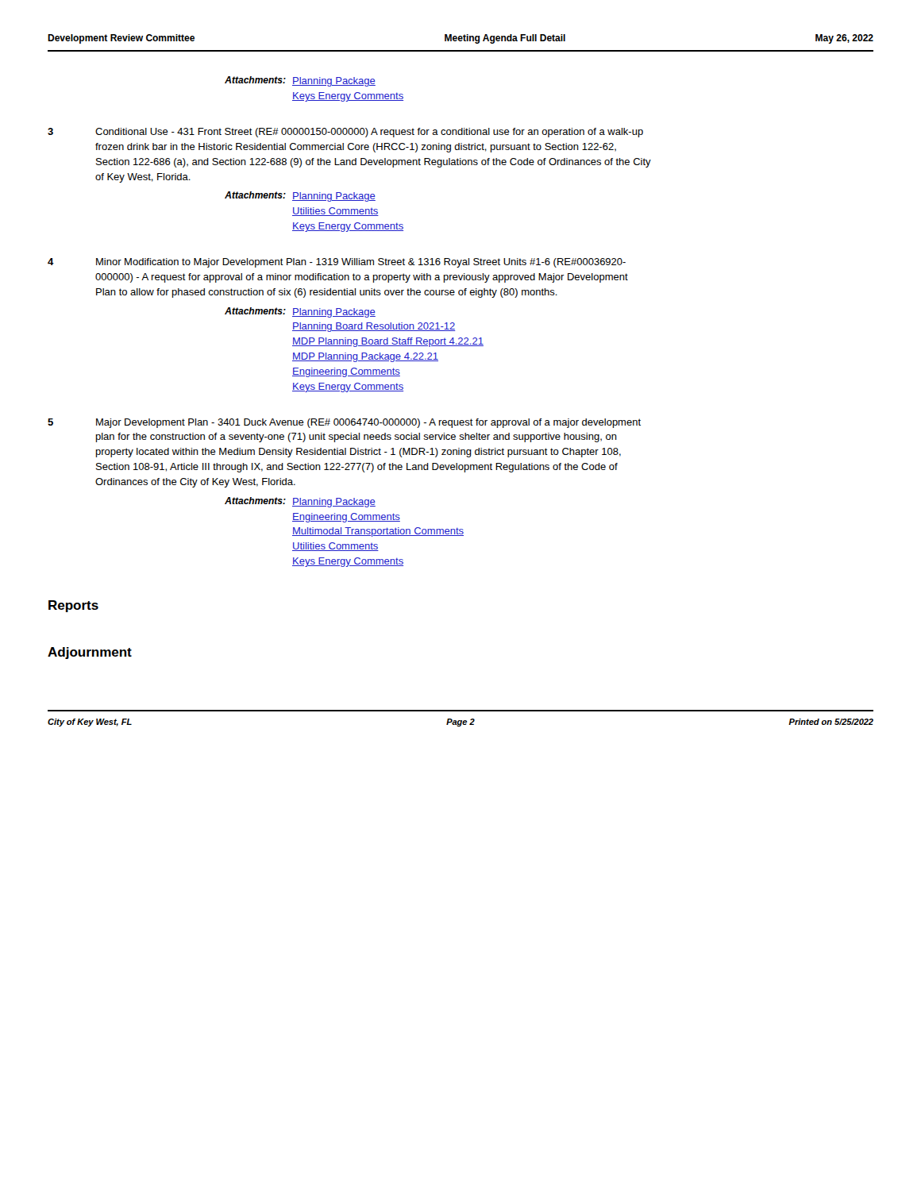Development Review Committee
Meeting Agenda Full Detail
May 26, 2022
Attachments:
Planning Package Keys Energy Comments
3
Conditional Use - 431 Front Street (RE# 00000150-000000) A request for a conditional use for an operation of a walk-up frozen drink bar in the Historic Residential Commercial Core (HRCC-1) zoning district, pursuant to Section 122-62, Section 122-686 (a), and Section 122-688 (9) of the Land Development Regulations of the Code of Ordinances of the City of Key West, Florida.
Attachments:
Planning Package Utilities Comments Keys Energy Comments
4
Minor Modification to Major Development Plan - 1319 William Street & 1316 Royal Street Units #1-6 (RE#00036920-000000) - A request for approval of a minor modification to a property with a previously approved Major Development Plan to allow for phased construction of six (6) residential units over the course of eighty (80) months.
Attachments:
Planning Package Planning Board Resolution 2021-12 MDP Planning Board Staff Report 4.22.21 MDP Planning Package 4.22.21 Engineering Comments Keys Energy Comments
5
Major Development Plan - 3401 Duck Avenue (RE# 00064740-000000) - A request for approval of a major development plan for the construction of a seventy-one (71) unit special needs social service shelter and supportive housing, on property located within the Medium Density Residential District - 1 (MDR-1) zoning district pursuant to Chapter 108, Section 108-91, Article III through IX, and Section 122-277(7) of the Land Development Regulations of the Code of Ordinances of the City of Key West, Florida.
Attachments:
Planning Package Engineering Comments Multimodal Transportation Comments Utilities Comments Keys Energy Comments
Reports
Adjournment
City of Key West, FL
Page 2
Printed on 5/25/2022